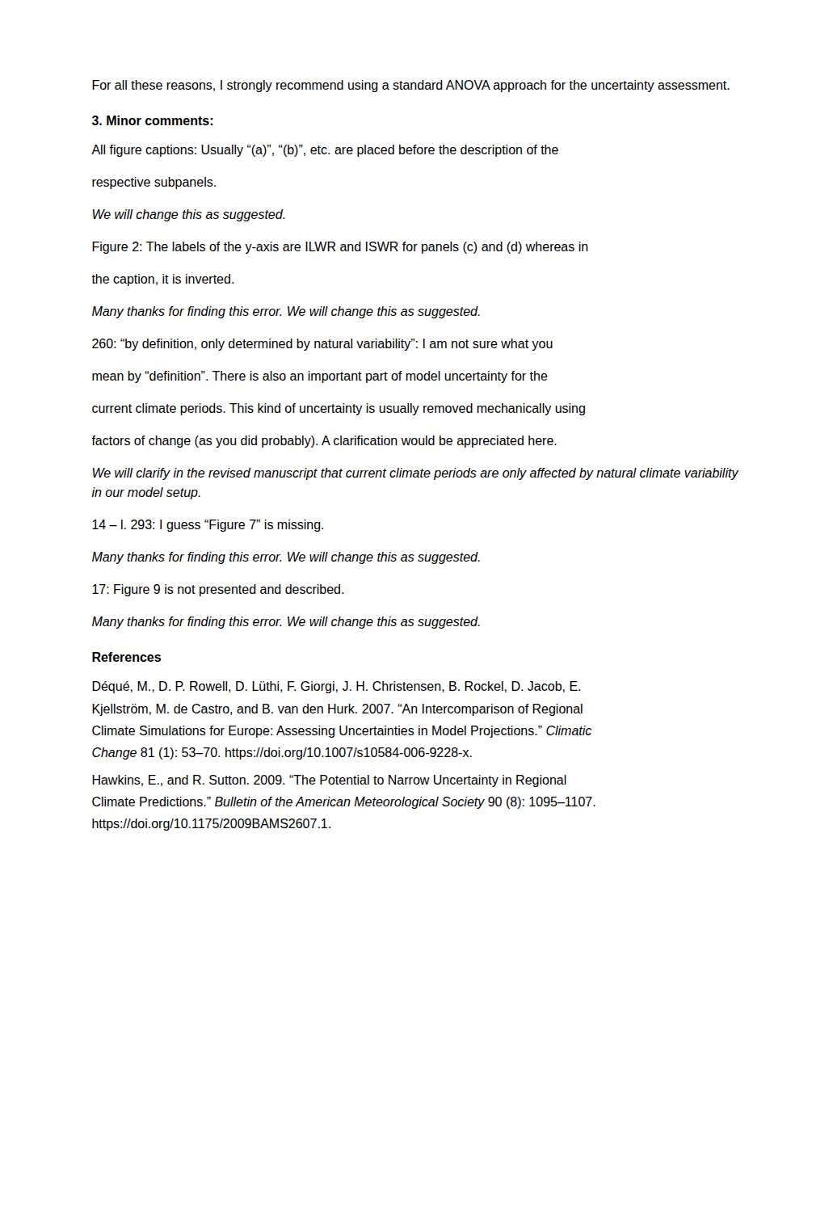For all these reasons, I strongly recommend using a standard ANOVA approach for the uncertainty assessment.
3. Minor comments:
All figure captions: Usually “(a)”, “(b)”, etc. are placed before the description of the
respective subpanels.
We will change this as suggested.
Figure 2: The labels of the y-axis are ILWR and ISWR for panels (c) and (d) whereas in
the caption, it is inverted.
Many thanks for finding this error. We will change this as suggested.
260: “by definition, only determined by natural variability”: I am not sure what you
mean by “definition”. There is also an important part of model uncertainty for the
current climate periods. This kind of uncertainty is usually removed mechanically using
factors of change (as you did probably). A clarification would be appreciated here.
We will clarify in the revised manuscript that current climate periods are only affected by natural climate variability in our model setup.
14 – l. 293: I guess “Figure 7” is missing.
Many thanks for finding this error. We will change this as suggested.
17: Figure 9 is not presented and described.
Many thanks for finding this error. We will change this as suggested.
References
Déqué, M., D. P. Rowell, D. Lüthi, F. Giorgi, J. H. Christensen, B. Rockel, D. Jacob, E.
Kjellström, M. de Castro, and B. van den Hurk. 2007. “An Intercomparison of Regional
Climate Simulations for Europe: Assessing Uncertainties in Model Projections.” Climatic
Change 81 (1): 53–70. https://doi.org/10.1007/s10584-006-9228-x.
Hawkins, E., and R. Sutton. 2009. “The Potential to Narrow Uncertainty in Regional
Climate Predictions.” Bulletin of the American Meteorological Society 90 (8): 1095–1107.
https://doi.org/10.1175/2009BAMS2607.1.